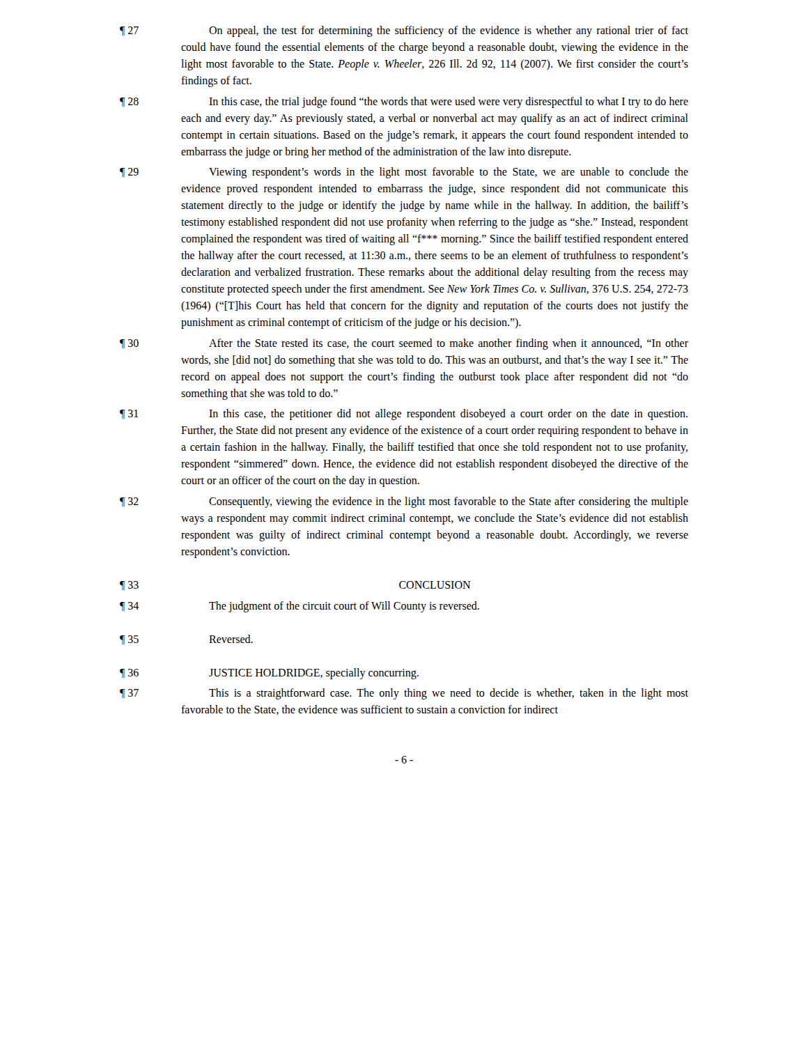¶ 27
On appeal, the test for determining the sufficiency of the evidence is whether any rational trier of fact could have found the essential elements of the charge beyond a reasonable doubt, viewing the evidence in the light most favorable to the State. People v. Wheeler, 226 Ill. 2d 92, 114 (2007). We first consider the court’s findings of fact.
¶ 28
In this case, the trial judge found “the words that were used were very disrespectful to what I try to do here each and every day.” As previously stated, a verbal or nonverbal act may qualify as an act of indirect criminal contempt in certain situations. Based on the judge’s remark, it appears the court found respondent intended to embarrass the judge or bring her method of the administration of the law into disrepute.
¶ 29
Viewing respondent’s words in the light most favorable to the State, we are unable to conclude the evidence proved respondent intended to embarrass the judge, since respondent did not communicate this statement directly to the judge or identify the judge by name while in the hallway. In addition, the bailiff’s testimony established respondent did not use profanity when referring to the judge as “she.” Instead, respondent complained the respondent was tired of waiting all “f*** morning.” Since the bailiff testified respondent entered the hallway after the court recessed, at 11:30 a.m., there seems to be an element of truthfulness to respondent’s declaration and verbalized frustration. These remarks about the additional delay resulting from the recess may constitute protected speech under the first amendment. See New York Times Co. v. Sullivan, 376 U.S. 254, 272-73 (1964) (“[T]his Court has held that concern for the dignity and reputation of the courts does not justify the punishment as criminal contempt of criticism of the judge or his decision.”).
¶ 30
After the State rested its case, the court seemed to make another finding when it announced, “In other words, she [did not] do something that she was told to do. This was an outburst, and that’s the way I see it.” The record on appeal does not support the court’s finding the outburst took place after respondent did not “do something that she was told to do.”
¶ 31
In this case, the petitioner did not allege respondent disobeyed a court order on the date in question. Further, the State did not present any evidence of the existence of a court order requiring respondent to behave in a certain fashion in the hallway. Finally, the bailiff testified that once she told respondent not to use profanity, respondent “simmered” down. Hence, the evidence did not establish respondent disobeyed the directive of the court or an officer of the court on the day in question.
¶ 32
Consequently, viewing the evidence in the light most favorable to the State after considering the multiple ways a respondent may commit indirect criminal contempt, we conclude the State’s evidence did not establish respondent was guilty of indirect criminal contempt beyond a reasonable doubt. Accordingly, we reverse respondent’s conviction.
¶ 33
CONCLUSION
¶ 34
The judgment of the circuit court of Will County is reversed.
¶ 35
Reversed.
¶ 36
JUSTICE HOLDRIDGE, specially concurring.
¶ 37
This is a straightforward case. The only thing we need to decide is whether, taken in the light most favorable to the State, the evidence was sufficient to sustain a conviction for indirect
- 6 -